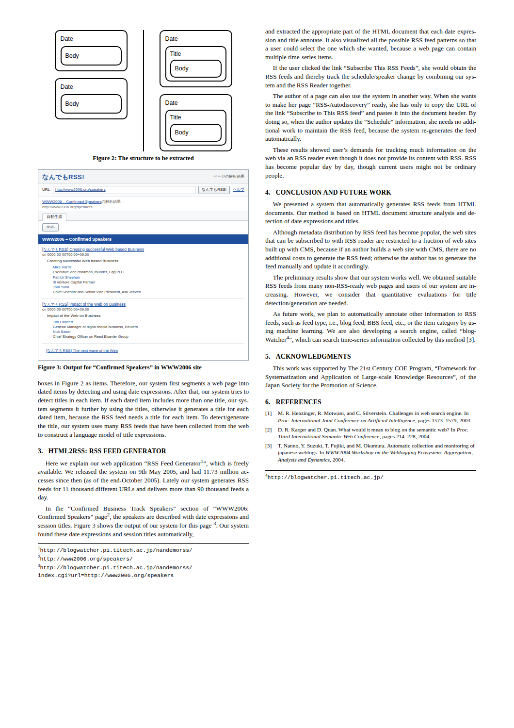Date
Body
Date
Body
Date
Title
Body
Date
Title
Body
Figure 2: The structure to be extracted
なんでもRSS!
ページの解析結果
URL http://www2006.org/speakers なんでもRSS! ヘルプ
WWW2006 – Confirmed Speakers の解析結果
http://www2006.org/speakers
自動生成
RSS
WWW2006 – Confirmed Speakers
[なんでもRSS] Creating successful Web based Business
on 0000-00-00T00:00+09:00
Creating successful Web based Business
Mike Harris
Executive vice chairman, founder, Egg PLC
Patrick Sheehan
3i Venture Capital Partner
Tom Yuna
Chief Scientist and Senior Vice President, Ask Jeeves
[なんでもRSS] Impact of the Web on Business
on 0000-00-00T00:00+09:00
Impact of the Web on Business
Tim Fawcett
General Manager of digital media business, Reuters
Nick Baker
Chief Strategy Officer on Reed Elsevier Group
[なんでもRSS] The next wave of the Web
Figure 3: Output for “Confirmed Speakers” in WWW2006 site
boxes in Figure 2 as items. Therefore, our system first segments a web page into dated items by detecting and using date expressions. After that, our system tries to detect titles in each item. If each dated item includes more than one title, our system segments it further by using the titles, otherwise it generates a title for each dated item, because the RSS feed needs a title for each item. To detect/generate the title, our system uses many RSS feeds that have been collected from the web to construct a language model of title expressions.
3. HTML2RSS: RSS FEED GENERATOR
Here we explain our web application “RSS Feed Generator1”, which is freely available. We released the system on 9th May 2005, and had 11.73 million accesses since then (as of the end-October 2005). Lately our system generates RSS feeds for 11 thousand different URLs and delivers more than 90 thousand feeds a day.
In the “Confirmed Business Track Speakers” section of “WWW2006: Confirmed Speakers” page2, the speakers are described with date expressions and session titles. Figure 3 shows the output of our system for this page 3. Our system found these date expressions and session titles automatically,
1http://blogwatcher.pi.titech.ac.jp/nandemorss/
2http://www2006.org/speakers/
3http://blogwatcher.pi.titech.ac.jp/nandemorss/
index.cgi?url=http://www2006.org/speakers
and extracted the appropriate part of the HTML document that each date expression and title annotate. It also visualized all the possible RSS feed patterns so that a user could select the one which she wanted, because a web page can contain multiple time-series items.
If the user clicked the link “Subscribe This RSS Feeds”, she would obtain the RSS feeds and thereby track the schedule/speaker change by combining our system and the RSS Reader together.
The author of a page can also use the system in another way. When she wants to make her page “RSS-Autodiscovery” ready, she has only to copy the URL of the link “Subscribe to This RSS feed” and pastes it into the document header. By doing so, when the author updates the “Schedule” information, she needs no additional work to maintain the RSS feed, because the system re-generates the feed automatically.
These results showed user’s demands for tracking much information on the web via an RSS reader even though it does not provide its content with RSS. RSS has become popular day by day, though current users might not be ordinary people.
4. CONCLUSION AND FUTURE WORK
We presented a system that automatically generates RSS feeds from HTML documents. Our method is based on HTML document structure analysis and detection of date expressions and titles.
Although metadata distribution by RSS feed has become popular, the web sites that can be subscribed to with RSS reader are restricted to a fraction of web sites built up with CMS, because if an author builds a web site with CMS, there are no additional costs to generate the RSS feed; otherwise the author has to generate the feed manually and update it accordingly.
The preliminary results show that our system works well. We obtained suitable RSS feeds from many non-RSS-ready web pages and users of our system are increasing. However, we consider that quantitative evaluations for title detection/generation are needed.
As future work, we plan to automatically annotate other information to RSS feeds, such as feed type, i.e., blog feed, BBS feed, etc., or the item category by using machine learning. We are also developing a search engine, called “blog-Watcher4”, which can search time-series information collected by this method [3].
5. ACKNOWLEDGMENTS
This work was supported by The 21st Century COE Program, “Framework for Systematization and Application of Large-scale Knowledge Resources”, of the Japan Society for the Promotion of Science.
6. REFERENCES
[1]
M. R. Henzinger, R. Motwani, and C. Silverstein. Challenges in web search engine. In Proc. International Joint Conference on Artificial Intelligence, pages 1573–1579, 2003.
[2]
D. R. Karger and D. Quan. What would it mean to blog on the semantic web? In Proc. Third International Semantic Web Conference, pages 214–228, 2004.
[3]
T. Nanno, Y. Suzuki, T. Fujiki, and M. Okumura. Automatic collection and monitoring of japanese weblogs. In WWW2004 Workshop on the Weblogging Ecosystem: Aggregation, Analysis and Dynamics, 2004.
4http://blogwatcher.pi.titech.ac.jp/